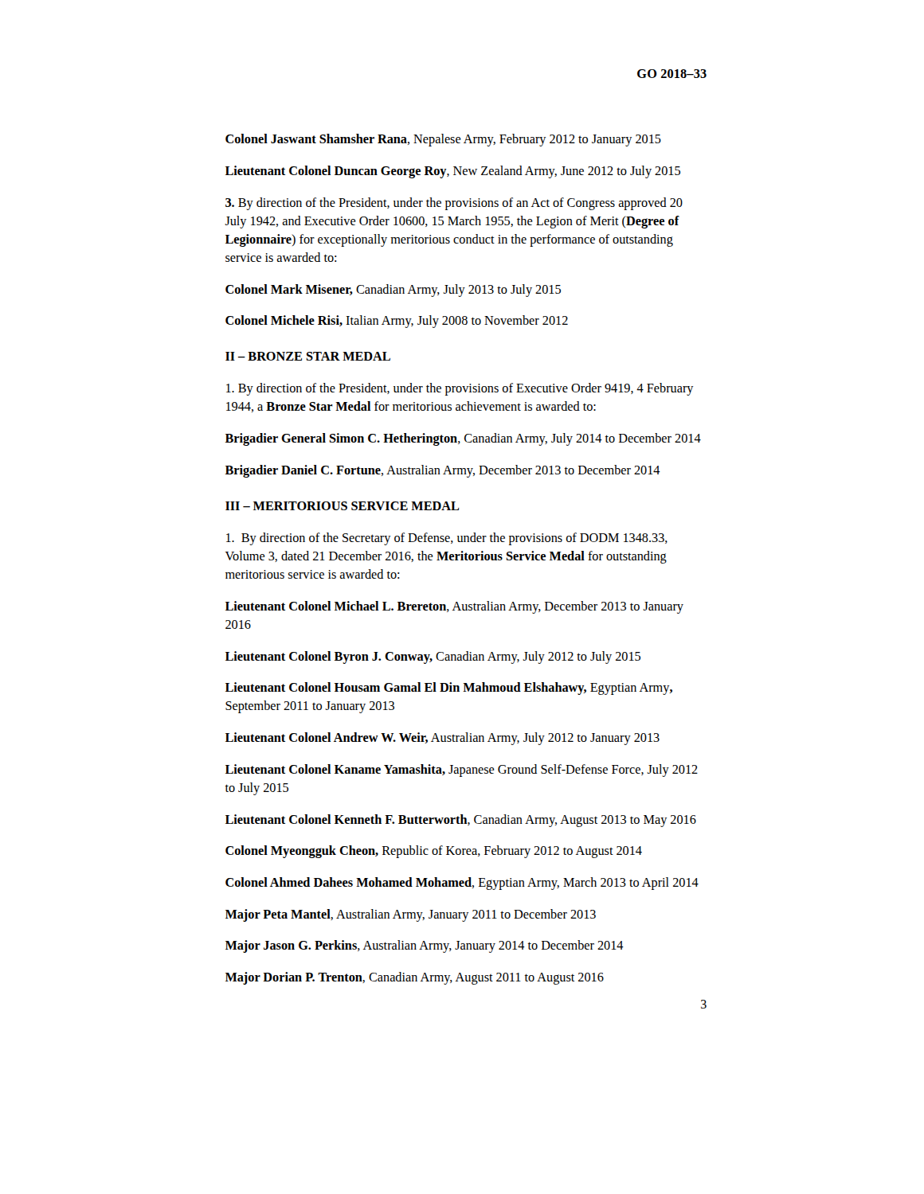GO 2018–33
Colonel Jaswant Shamsher Rana, Nepalese Army, February 2012 to January 2015
Lieutenant Colonel Duncan George Roy, New Zealand Army, June 2012 to July 2015
3. By direction of the President, under the provisions of an Act of Congress approved 20 July 1942, and Executive Order 10600, 15 March 1955, the Legion of Merit (Degree of Legionnaire) for exceptionally meritorious conduct in the performance of outstanding service is awarded to:
Colonel Mark Misener, Canadian Army, July 2013 to July 2015
Colonel Michele Risi, Italian Army, July 2008 to November 2012
II – BRONZE STAR MEDAL
1. By direction of the President, under the provisions of Executive Order 9419, 4 February 1944, a Bronze Star Medal for meritorious achievement is awarded to:
Brigadier General Simon C. Hetherington, Canadian Army, July 2014 to December 2014
Brigadier Daniel C. Fortune, Australian Army, December 2013 to December 2014
III – MERITORIOUS SERVICE MEDAL
1. By direction of the Secretary of Defense, under the provisions of DODM 1348.33, Volume 3, dated 21 December 2016, the Meritorious Service Medal for outstanding meritorious service is awarded to:
Lieutenant Colonel Michael L. Brereton, Australian Army, December 2013 to January 2016
Lieutenant Colonel Byron J. Conway, Canadian Army, July 2012 to July 2015
Lieutenant Colonel Housam Gamal El Din Mahmoud Elshahawy, Egyptian Army, September 2011 to January 2013
Lieutenant Colonel Andrew W. Weir, Australian Army, July 2012 to January 2013
Lieutenant Colonel Kaname Yamashita, Japanese Ground Self-Defense Force, July 2012 to July 2015
Lieutenant Colonel Kenneth F. Butterworth, Canadian Army, August 2013 to May 2016
Colonel Myeongguk Cheon, Republic of Korea, February 2012 to August 2014
Colonel Ahmed Dahees Mohamed Mohamed, Egyptian Army, March 2013 to April 2014
Major Peta Mantel, Australian Army, January 2011 to December 2013
Major Jason G. Perkins, Australian Army, January 2014 to December 2014
Major Dorian P. Trenton, Canadian Army, August 2011 to August 2016
3